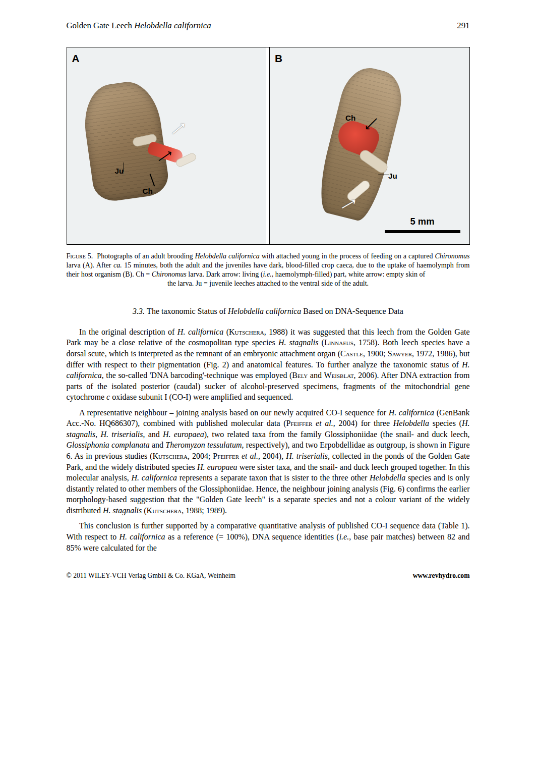Golden Gate Leech Helobdella californica 291
A
Ju Ch ⟶ ⟶
B
Ch ⟶ Ju ⟶
5 mm
Figure 5. Photographs of an adult brooding Helobdella californica with attached young in the process of feeding on a captured Chironomus larva (A). After ca. 15 minutes, both the adult and the juveniles have dark, blood-filled crop caeca, due to the uptake of haemolymph from their host organism (B). Ch = Chironomus larva. Dark arrow: living (i.e., haemolymph-filled) part, white arrow: empty skin of the larva. Ju = juvenile leeches attached to the ventral side of the adult.
3.3. The taxonomic Status of Helobdella californica Based on DNA-Sequence Data
In the original description of H. californica (Kutschera, 1988) it was suggested that this leech from the Golden Gate Park may be a close relative of the cosmopolitan type species H. stagnalis (Linnaeus, 1758). Both leech species have a dorsal scute, which is interpreted as the remnant of an embryonic attachment organ (Castle, 1900; Sawyer, 1972, 1986), but differ with respect to their pigmentation (Fig. 2) and anatomical features. To further analyze the taxonomic status of H. californica, the so-called 'DNA barcoding'-technique was employed (Bely and Weisblat, 2006). After DNA extraction from parts of the isolated posterior (caudal) sucker of alcohol-preserved specimens, fragments of the mitochondrial gene cytochrome c oxidase subunit I (CO-I) were amplified and sequenced.
A representative neighbour – joining analysis based on our newly acquired CO-I sequence for H. californica (GenBank Acc.-No. HQ686307), combined with published molecular data (Pfeiffer et al., 2004) for three Helobdella species (H. stagnalis, H. triserialis, and H. europaea), two related taxa from the family Glossiphoniidae (the snail- and duck leech, Glossiphonia complanata and Theromyzon tessulatum, respectively), and two Erpobdellidae as outgroup, is shown in Figure 6. As in previous studies (Kutschera, 2004; Pfeiffer et al., 2004), H. triserialis, collected in the ponds of the Golden Gate Park, and the widely distributed species H. europaea were sister taxa, and the snail- and duck leech grouped together. In this molecular analysis, H. californica represents a separate taxon that is sister to the three other Helobdella species and is only distantly related to other members of the Glossiphoniidae. Hence, the neighbour joining analysis (Fig. 6) confirms the earlier morphology-based suggestion that the "Golden Gate leech" is a separate species and not a colour variant of the widely distributed H. stagnalis (Kutschera, 1988; 1989).
This conclusion is further supported by a comparative quantitative analysis of published CO-I sequence data (Table 1). With respect to H. californica as a reference (= 100%), DNA sequence identities (i.e., base pair matches) between 82 and 85% were calculated for the
© 2011 WILEY-VCH Verlag GmbH & Co. KGaA, Weinheim www.revhydro.com